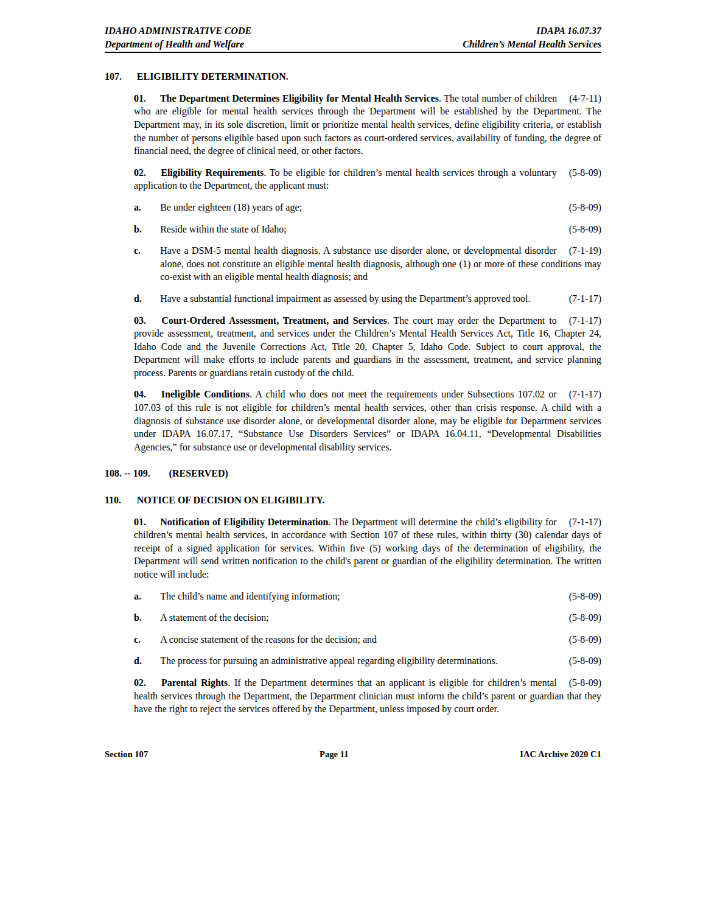IDAHO ADMINISTRATIVE CODE Department of Health and Welfare
IDAPA 16.07.37 Children’s Mental Health Services
107. ELIGIBILITY DETERMINATION.
(4-7-11) 01. The Department Determines Eligibility for Mental Health Services. The total number of children who are eligible for mental health services through the Department will be established by the Department. The Department may, in its sole discretion, limit or prioritize mental health services, define eligibility criteria, or establish the number of persons eligible based upon such factors as court-ordered services, availability of funding, the degree of financial need, the degree of clinical need, or other factors.
(5-8-09) 02. Eligibility Requirements. To be eligible for children’s mental health services through a voluntary application to the Department, the applicant must:
a. (5-8-09) Be under eighteen (18) years of age;
b. (5-8-09) Reside within the state of Idaho;
c. (7-1-19) Have a DSM-5 mental health diagnosis. A substance use disorder alone, or developmental disorder alone, does not constitute an eligible mental health diagnosis, although one (1) or more of these conditions may co-exist with an eligible mental health diagnosis; and
d. (7-1-17) Have a substantial functional impairment as assessed by using the Department’s approved tool.
(7-1-17) 03. Court-Ordered Assessment, Treatment, and Services. The court may order the Department to provide assessment, treatment, and services under the Children’s Mental Health Services Act, Title 16, Chapter 24, Idaho Code and the Juvenile Corrections Act, Title 20, Chapter 5, Idaho Code. Subject to court approval, the Department will make efforts to include parents and guardians in the assessment, treatment, and service planning process. Parents or guardians retain custody of the child.
(7-1-17) 04. Ineligible Conditions. A child who does not meet the requirements under Subsections 107.02 or 107.03 of this rule is not eligible for children’s mental health services, other than crisis response. A child with a diagnosis of substance use disorder alone, or developmental disorder alone, may be eligible for Department services under IDAPA 16.07.17, “Substance Use Disorders Services” or IDAPA 16.04.11, “Developmental Disabilities Agencies,” for substance use or developmental disability services.
108. -- 109.(RESERVED)
110. NOTICE OF DECISION ON ELIGIBILITY.
(7-1-17) 01. Notification of Eligibility Determination. The Department will determine the child’s eligibility for children’s mental health services, in accordance with Section 107 of these rules, within thirty (30) calendar days of receipt of a signed application for services. Within five (5) working days of the determination of eligibility, the Department will send written notification to the child's parent or guardian of the eligibility determination. The written notice will include:
a. (5-8-09) The child’s name and identifying information;
b. (5-8-09) A statement of the decision;
c. (5-8-09) A concise statement of the reasons for the decision; and
d. (5-8-09) The process for pursuing an administrative appeal regarding eligibility determinations.
(5-8-09) 02. Parental Rights. If the Department determines that an applicant is eligible for children’s mental health services through the Department, the Department clinician must inform the child’s parent or guardian that they have the right to reject the services offered by the Department, unless imposed by court order.
Section 107
Page 11
IAC Archive 2020 C1